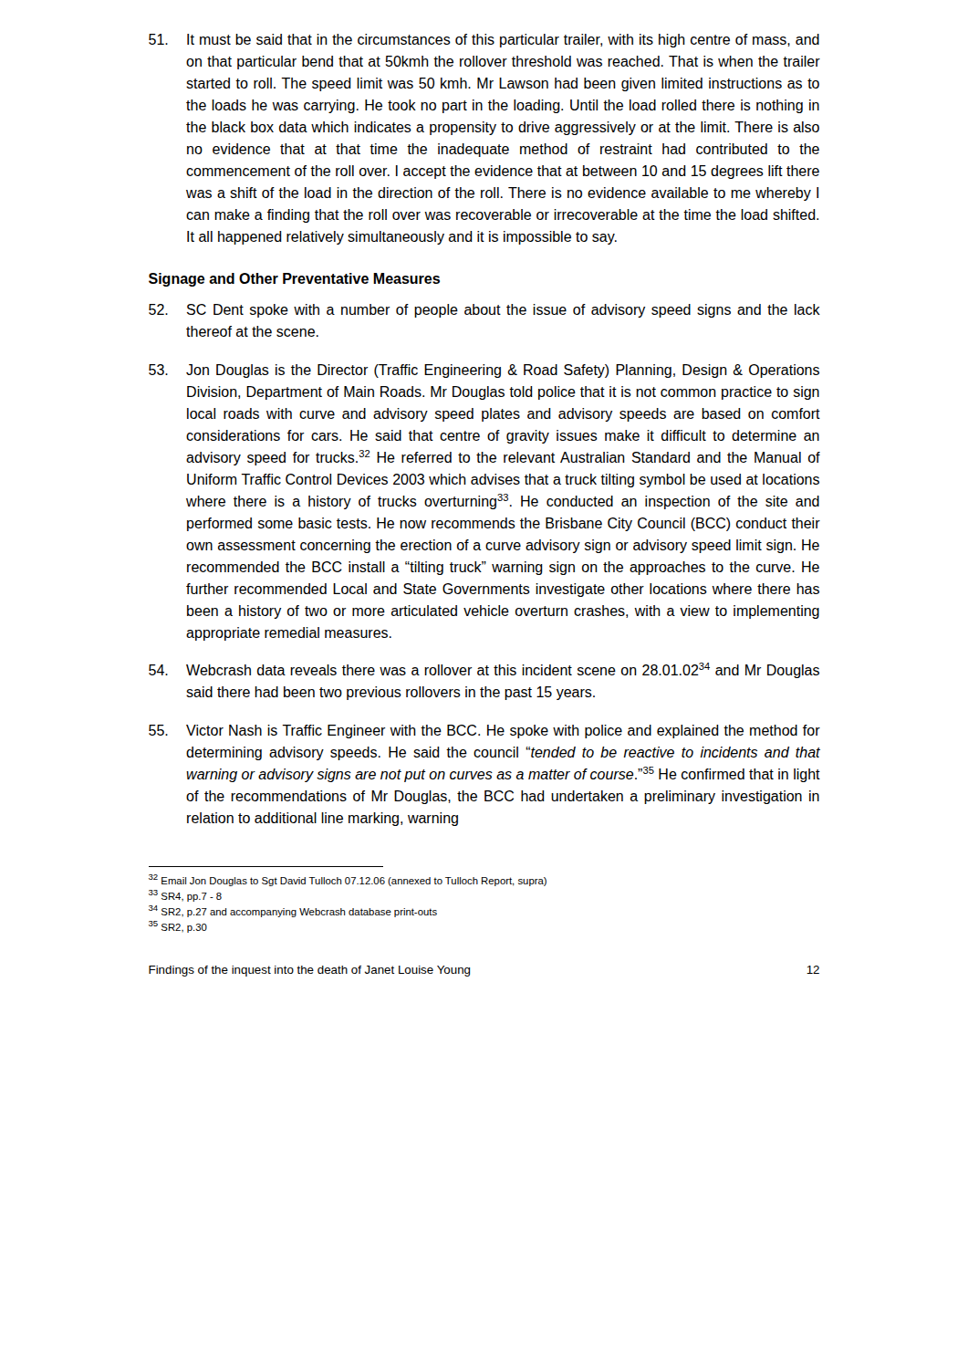51. It must be said that in the circumstances of this particular trailer, with its high centre of mass, and on that particular bend that at 50kmh the rollover threshold was reached. That is when the trailer started to roll. The speed limit was 50 kmh. Mr Lawson had been given limited instructions as to the loads he was carrying. He took no part in the loading. Until the load rolled there is nothing in the black box data which indicates a propensity to drive aggressively or at the limit. There is also no evidence that at that time the inadequate method of restraint had contributed to the commencement of the roll over. I accept the evidence that at between 10 and 15 degrees lift there was a shift of the load in the direction of the roll. There is no evidence available to me whereby I can make a finding that the roll over was recoverable or irrecoverable at the time the load shifted. It all happened relatively simultaneously and it is impossible to say.
Signage and Other Preventative Measures
52. SC Dent spoke with a number of people about the issue of advisory speed signs and the lack thereof at the scene.
53. Jon Douglas is the Director (Traffic Engineering & Road Safety) Planning, Design & Operations Division, Department of Main Roads. Mr Douglas told police that it is not common practice to sign local roads with curve and advisory speed plates and advisory speeds are based on comfort considerations for cars. He said that centre of gravity issues make it difficult to determine an advisory speed for trucks.32 He referred to the relevant Australian Standard and the Manual of Uniform Traffic Control Devices 2003 which advises that a truck tilting symbol be used at locations where there is a history of trucks overturning33. He conducted an inspection of the site and performed some basic tests. He now recommends the Brisbane City Council (BCC) conduct their own assessment concerning the erection of a curve advisory sign or advisory speed limit sign. He recommended the BCC install a “tilting truck” warning sign on the approaches to the curve. He further recommended Local and State Governments investigate other locations where there has been a history of two or more articulated vehicle overturn crashes, with a view to implementing appropriate remedial measures.
54. Webcrash data reveals there was a rollover at this incident scene on 28.01.0234 and Mr Douglas said there had been two previous rollovers in the past 15 years.
55. Victor Nash is Traffic Engineer with the BCC. He spoke with police and explained the method for determining advisory speeds. He said the council “tended to be reactive to incidents and that warning or advisory signs are not put on curves as a matter of course.”35 He confirmed that in light of the recommendations of Mr Douglas, the BCC had undertaken a preliminary investigation in relation to additional line marking, warning
32 Email Jon Douglas to Sgt David Tulloch 07.12.06 (annexed to Tulloch Report, supra)
33 SR4, pp.7 - 8
34 SR2, p.27 and accompanying Webcrash database print-outs
35 SR2, p.30
Findings of the inquest into the death of Janet Louise Young 12